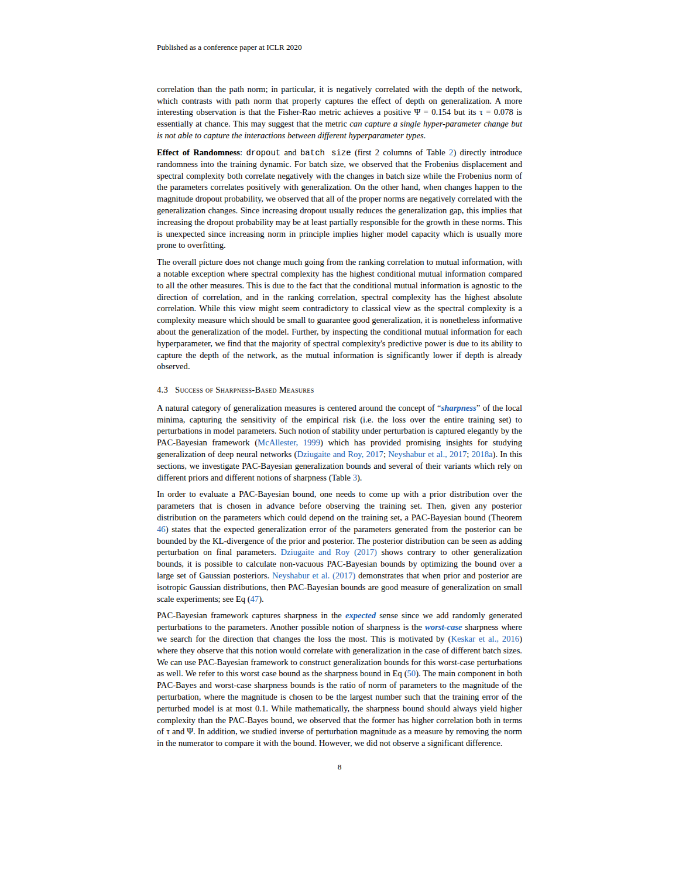Published as a conference paper at ICLR 2020
correlation than the path norm; in particular, it is negatively correlated with the depth of the network, which contrasts with path norm that properly captures the effect of depth on generalization. A more interesting observation is that the Fisher-Rao metric achieves a positive Ψ = 0.154 but its τ = 0.078 is essentially at chance. This may suggest that the metric can capture a single hyper-parameter change but is not able to capture the interactions between different hyperparameter types.
Effect of Randomness: dropout and batch size (first 2 columns of Table 2) directly introduce randomness into the training dynamic. For batch size, we observed that the Frobenius displacement and spectral complexity both correlate negatively with the changes in batch size while the Frobenius norm of the parameters correlates positively with generalization. On the other hand, when changes happen to the magnitude dropout probability, we observed that all of the proper norms are negatively correlated with the generalization changes. Since increasing dropout usually reduces the generalization gap, this implies that increasing the dropout probability may be at least partially responsible for the growth in these norms. This is unexpected since increasing norm in principle implies higher model capacity which is usually more prone to overfitting.
The overall picture does not change much going from the ranking correlation to mutual information, with a notable exception where spectral complexity has the highest conditional mutual information compared to all the other measures. This is due to the fact that the conditional mutual information is agnostic to the direction of correlation, and in the ranking correlation, spectral complexity has the highest absolute correlation. While this view might seem contradictory to classical view as the spectral complexity is a complexity measure which should be small to guarantee good generalization, it is nonetheless informative about the generalization of the model. Further, by inspecting the conditional mutual information for each hyperparameter, we find that the majority of spectral complexity's predictive power is due to its ability to capture the depth of the network, as the mutual information is significantly lower if depth is already observed.
4.3 Success of Sharpness-Based Measures
A natural category of generalization measures is centered around the concept of “sharpness” of the local minima, capturing the sensitivity of the empirical risk (i.e. the loss over the entire training set) to perturbations in model parameters. Such notion of stability under perturbation is captured elegantly by the PAC-Bayesian framework (McAllester, 1999) which has provided promising insights for studying generalization of deep neural networks (Dziugaite and Roy, 2017; Neyshabur et al., 2017; 2018a). In this sections, we investigate PAC-Bayesian generalization bounds and several of their variants which rely on different priors and different notions of sharpness (Table 3).
In order to evaluate a PAC-Bayesian bound, one needs to come up with a prior distribution over the parameters that is chosen in advance before observing the training set. Then, given any posterior distribution on the parameters which could depend on the training set, a PAC-Bayesian bound (Theorem 46) states that the expected generalization error of the parameters generated from the posterior can be bounded by the KL-divergence of the prior and posterior. The posterior distribution can be seen as adding perturbation on final parameters. Dziugaite and Roy (2017) shows contrary to other generalization bounds, it is possible to calculate non-vacuous PAC-Bayesian bounds by optimizing the bound over a large set of Gaussian posteriors. Neyshabur et al. (2017) demonstrates that when prior and posterior are isotropic Gaussian distributions, then PAC-Bayesian bounds are good measure of generalization on small scale experiments; see Eq (47).
PAC-Bayesian framework captures sharpness in the expected sense since we add randomly generated perturbations to the parameters. Another possible notion of sharpness is the worst-case sharpness where we search for the direction that changes the loss the most. This is motivated by (Keskar et al., 2016) where they observe that this notion would correlate with generalization in the case of different batch sizes. We can use PAC-Bayesian framework to construct generalization bounds for this worst-case perturbations as well. We refer to this worst case bound as the sharpness bound in Eq (50). The main component in both PAC-Bayes and worst-case sharpness bounds is the ratio of norm of parameters to the magnitude of the perturbation, where the magnitude is chosen to be the largest number such that the training error of the perturbed model is at most 0.1. While mathematically, the sharpness bound should always yield higher complexity than the PAC-Bayes bound, we observed that the former has higher correlation both in terms of τ and Ψ. In addition, we studied inverse of perturbation magnitude as a measure by removing the norm in the numerator to compare it with the bound. However, we did not observe a significant difference.
8